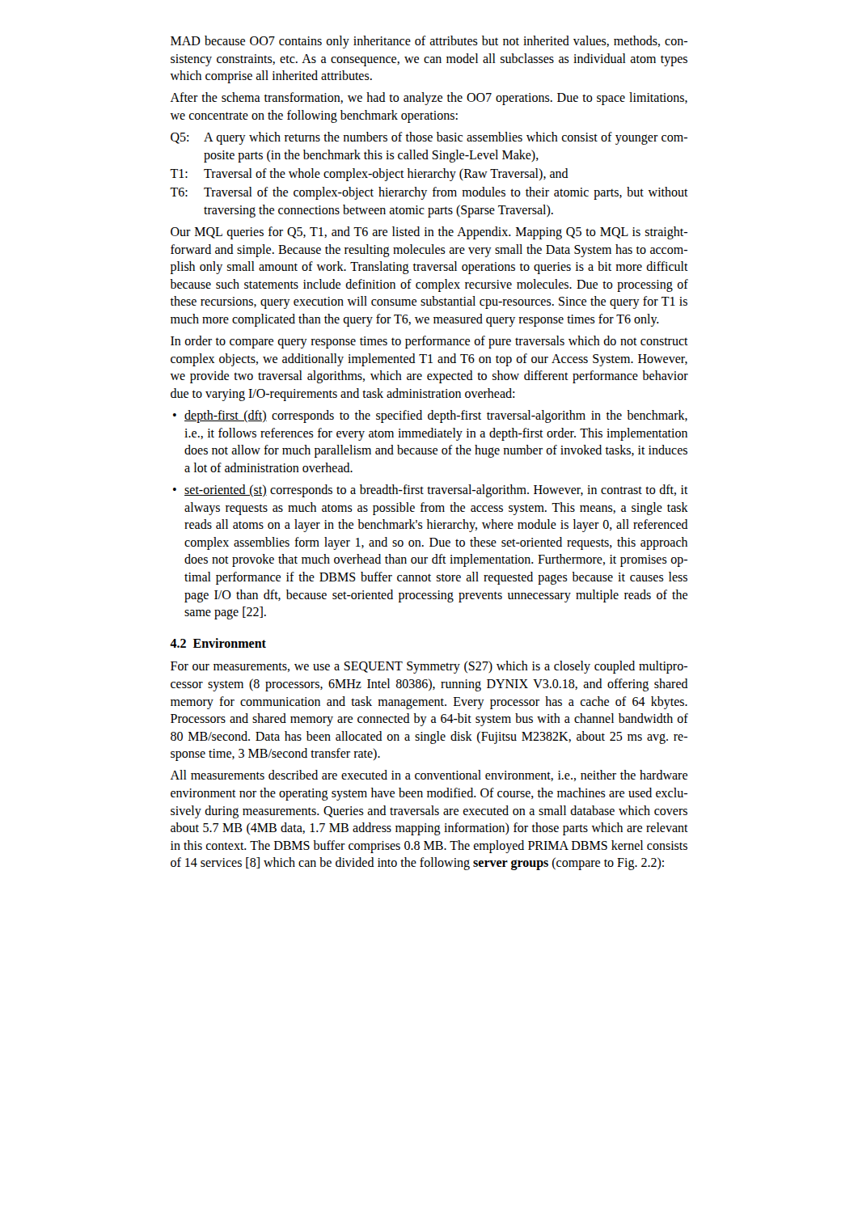MAD because OO7 contains only inheritance of attributes but not inherited values, methods, consistency constraints, etc. As a consequence, we can model all subclasses as individual atom types which comprise all inherited attributes.
After the schema transformation, we had to analyze the OO7 operations. Due to space limitations, we concentrate on the following benchmark operations:
Q5:
A query which returns the numbers of those basic assemblies which consist of younger composite parts (in the benchmark this is called Single-Level Make),
T1:
Traversal of the whole complex-object hierarchy (Raw Traversal), and
T6:
Traversal of the complex-object hierarchy from modules to their atomic parts, but without traversing the connections between atomic parts (Sparse Traversal).
Our MQL queries for Q5, T1, and T6 are listed in the Appendix. Mapping Q5 to MQL is straight-forward and simple. Because the resulting molecules are very small the Data System has to accomplish only small amount of work. Translating traversal operations to queries is a bit more difficult because such statements include definition of complex recursive molecules. Due to processing of these recursions, query execution will consume substantial cpu-resources. Since the query for T1 is much more complicated than the query for T6, we measured query response times for T6 only.
In order to compare query response times to performance of pure traversals which do not construct complex objects, we additionally implemented T1 and T6 on top of our Access System. However, we provide two traversal algorithms, which are expected to show different performance behavior due to varying I/O-requirements and task administration overhead:
depth-first (dft) corresponds to the specified depth-first traversal-algorithm in the benchmark, i.e., it follows references for every atom immediately in a depth-first order. This implementation does not allow for much parallelism and because of the huge number of invoked tasks, it induces a lot of administration overhead.
set-oriented (st) corresponds to a breadth-first traversal-algorithm. However, in contrast to dft, it always requests as much atoms as possible from the access system. This means, a single task reads all atoms on a layer in the benchmark's hierarchy, where module is layer 0, all referenced complex assemblies form layer 1, and so on. Due to these set-oriented requests, this approach does not provoke that much overhead than our dft implementation. Furthermore, it promises optimal performance if the DBMS buffer cannot store all requested pages because it causes less page I/O than dft, because set-oriented processing prevents unnecessary multiple reads of the same page [22].
4.2 Environment
For our measurements, we use a SEQUENT Symmetry (S27) which is a closely coupled multiprocessor system (8 processors, 6MHz Intel 80386), running DYNIX V3.0.18, and offering shared memory for communication and task management. Every processor has a cache of 64 kbytes. Processors and shared memory are connected by a 64-bit system bus with a channel bandwidth of 80 MB/second. Data has been allocated on a single disk (Fujitsu M2382K, about 25 ms avg. response time, 3 MB/second transfer rate).
All measurements described are executed in a conventional environment, i.e., neither the hardware environment nor the operating system have been modified. Of course, the machines are used exclusively during measurements. Queries and traversals are executed on a small database which covers about 5.7 MB (4MB data, 1.7 MB address mapping information) for those parts which are relevant in this context. The DBMS buffer comprises 0.8 MB. The employed PRIMA DBMS kernel consists of 14 services [8] which can be divided into the following server groups (compare to Fig. 2.2):